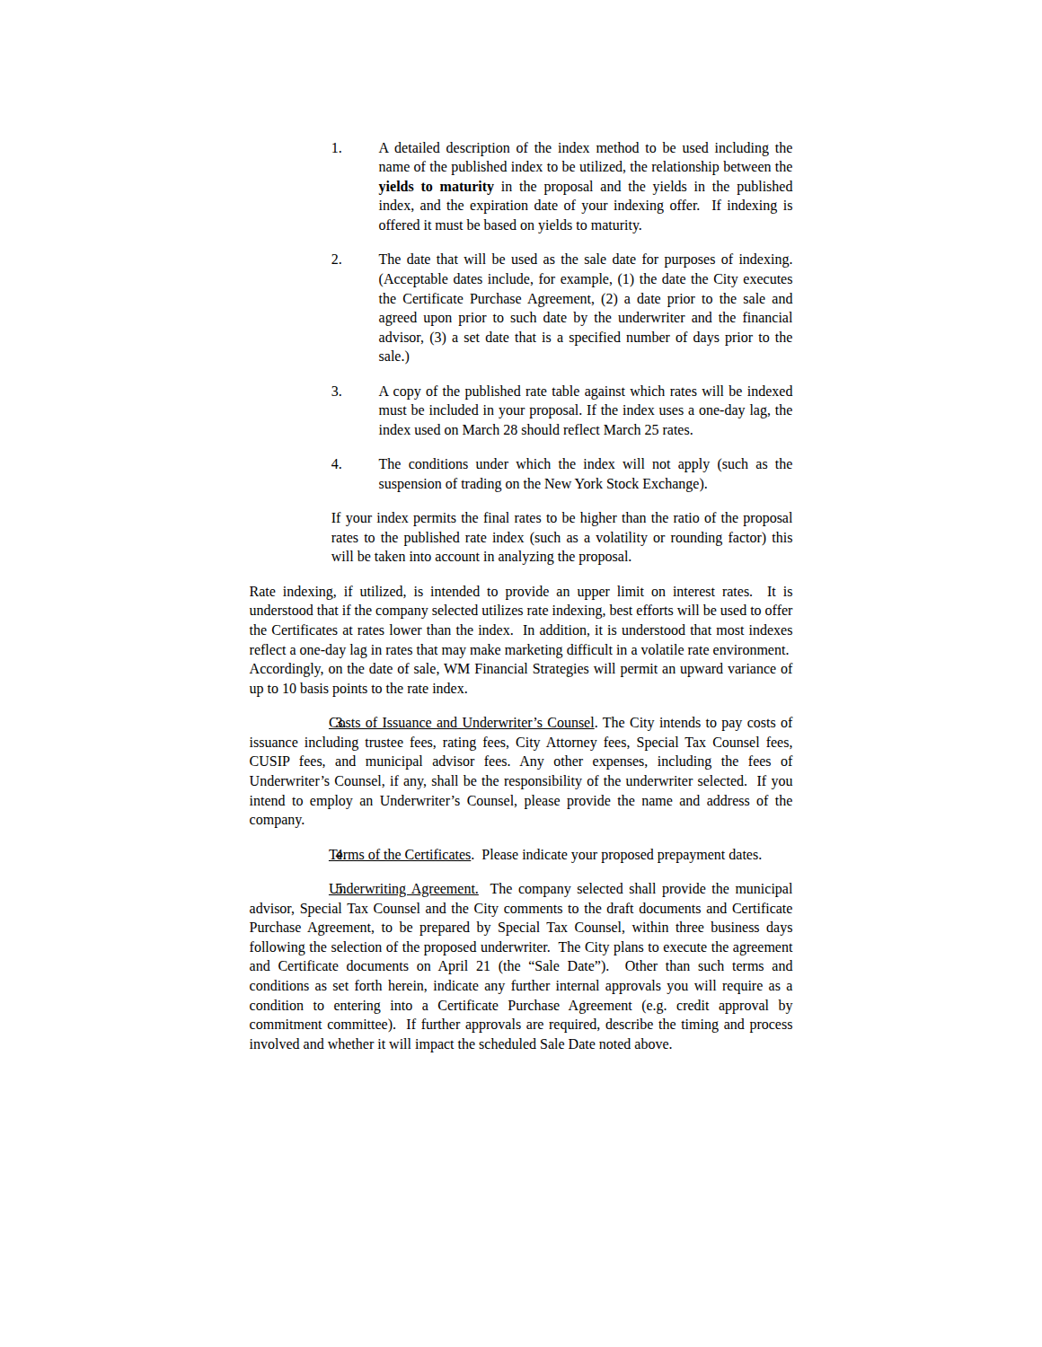1. A detailed description of the index method to be used including the name of the published index to be utilized, the relationship between the yields to maturity in the proposal and the yields in the published index, and the expiration date of your indexing offer. If indexing is offered it must be based on yields to maturity.
2. The date that will be used as the sale date for purposes of indexing. (Acceptable dates include, for example, (1) the date the City executes the Certificate Purchase Agreement, (2) a date prior to the sale and agreed upon prior to such date by the underwriter and the financial advisor, (3) a set date that is a specified number of days prior to the sale.)
3. A copy of the published rate table against which rates will be indexed must be included in your proposal. If the index uses a one-day lag, the index used on March 28 should reflect March 25 rates.
4. The conditions under which the index will not apply (such as the suspension of trading on the New York Stock Exchange).
If your index permits the final rates to be higher than the ratio of the proposal rates to the published rate index (such as a volatility or rounding factor) this will be taken into account in analyzing the proposal.
Rate indexing, if utilized, is intended to provide an upper limit on interest rates. It is understood that if the company selected utilizes rate indexing, best efforts will be used to offer the Certificates at rates lower than the index. In addition, it is understood that most indexes reflect a one-day lag in rates that may make marketing difficult in a volatile rate environment. Accordingly, on the date of sale, WM Financial Strategies will permit an upward variance of up to 10 basis points to the rate index.
3. Costs of Issuance and Underwriter’s Counsel. The City intends to pay costs of issuance including trustee fees, rating fees, City Attorney fees, Special Tax Counsel fees, CUSIP fees, and municipal advisor fees. Any other expenses, including the fees of Underwriter’s Counsel, if any, shall be the responsibility of the underwriter selected. If you intend to employ an Underwriter’s Counsel, please provide the name and address of the company.
4. Terms of the Certificates. Please indicate your proposed prepayment dates.
5. Underwriting Agreement. The company selected shall provide the municipal advisor, Special Tax Counsel and the City comments to the draft documents and Certificate Purchase Agreement, to be prepared by Special Tax Counsel, within three business days following the selection of the proposed underwriter. The City plans to execute the agreement and Certificate documents on April 21 (the “Sale Date”). Other than such terms and conditions as set forth herein, indicate any further internal approvals you will require as a condition to entering into a Certificate Purchase Agreement (e.g. credit approval by commitment committee). If further approvals are required, describe the timing and process involved and whether it will impact the scheduled Sale Date noted above.